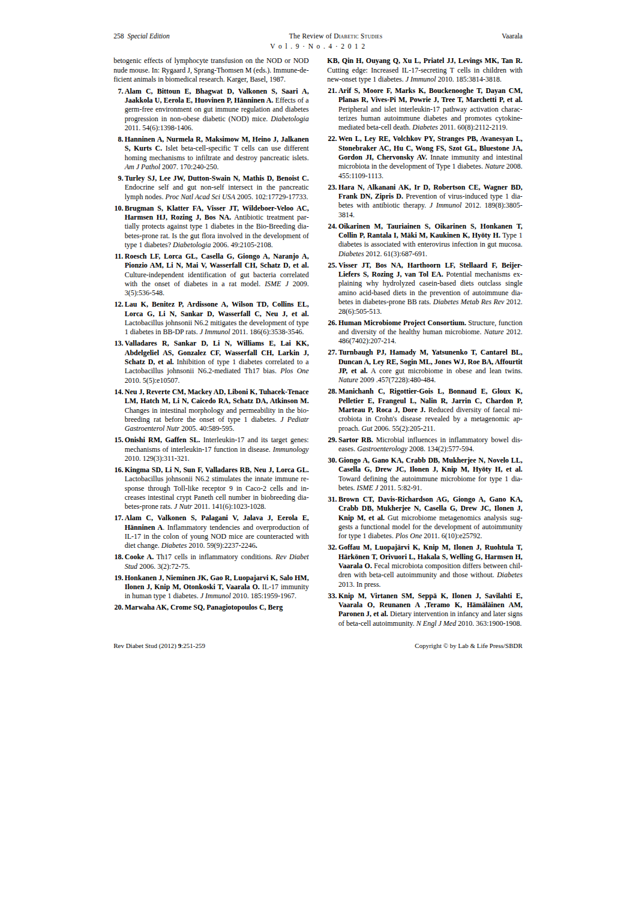258 Special Edition
The Review of Diabetic Studies
Vaarala
V o l . 9 · N o . 4 · 2 0 1 2
betogenic effects of lymphocyte transfusion on the NOD or NOD nude mouse. In: Rygaard J, Sprang-Thomsen M (eds.). Immune-deficient animals in biomedical research. Karger, Basel, 1987.
7. Alam C, Bittoun E, Bhagwat D, Valkonen S, Saari A, Jaakkola U, Eerola E, Huovinen P, Hänninen A. Effects of a germ-free environment on gut immune regulation and diabetes progression in non-obese diabetic (NOD) mice. Diabetologia 2011. 54(6):1398-1406.
8. Hanninen A, Nurmela R, Maksimow M, Heino J, Jalkanen S, Kurts C. Islet beta-cell-specific T cells can use different homing mechanisms to infiltrate and destroy pancreatic islets. Am J Pathol 2007. 170:240-250.
9. Turley SJ, Lee JW, Dutton-Swain N, Mathis D, Benoist C. Endocrine self and gut non-self intersect in the pancreatic lymph nodes. Proc Natl Acad Sci USA 2005. 102:17729-17733.
10. Brugman S, Klatter FA, Visser JT, Wildeboer-Veloo AC, Harmsen HJ, Rozing J, Bos NA. Antibiotic treatment partially protects against type 1 diabetes in the Bio-Breeding diabetes-prone rat. Is the gut flora involved in the development of type 1 diabetes? Diabetologia 2006. 49:2105-2108.
11. Roesch LF, Lorca GL, Casella G, Giongo A, Naranjo A, Pionzio AM, Li N, Mai V, Wasserfall CH, Schatz D, et al. Culture-independent identification of gut bacteria correlated with the onset of diabetes in a rat model. ISME J 2009. 3(5):536-548.
12. Lau K, Benitez P, Ardissone A, Wilson TD, Collins EL, Lorca G, Li N, Sankar D, Wasserfall C, Neu J, et al. Lactobacillus johnsonii N6.2 mitigates the development of type 1 diabetes in BB-DP rats. J Immunol 2011. 186(6):3538-3546.
13. Valladares R, Sankar D, Li N, Williams E, Lai KK, Abdelgeliel AS, Gonzalez CF, Wasserfall CH, Larkin J, Schatz D, et al. Inhibition of type 1 diabetes correlated to a Lactobacillus johnsonii N6.2-mediated Th17 bias. Plos One 2010. 5(5):e10507.
14. Neu J, Reverte CM, Mackey AD, Liboni K, Tuhacek-Tenace LM, Hatch M, Li N, Caicedo RA, Schatz DA, Atkinson M. Changes in intestinal morphology and permeability in the biobreeding rat before the onset of type 1 diabetes. J Pediatr Gastroenterol Nutr 2005. 40:589-595.
15. Onishi RM, Gaffen SL. Interleukin-17 and its target genes: mechanisms of interleukin-17 function in disease. Immunology 2010. 129(3):311-321.
16. Kingma SD, Li N, Sun F, Valladares RB, Neu J, Lorca GL. Lactobacillus johnsonii N6.2 stimulates the innate immune response through Toll-like receptor 9 in Caco-2 cells and increases intestinal crypt Paneth cell number in biobreeding diabetes-prone rats. J Nutr 2011. 141(6):1023-1028.
17. Alam C, Valkonen S, Palagani V, Jalava J, Eerola E, Hänninen A. Inflammatory tendencies and overproduction of IL-17 in the colon of young NOD mice are counteracted with diet change. Diabetes 2010. 59(9):2237-2246.
18. Cooke A. Th17 cells in inflammatory conditions. Rev Diabet Stud 2006. 3(2):72-75.
19. Honkanen J, Nieminen JK, Gao R, Luopajarvi K, Salo HM, Ilonen J, Knip M, Otonkoski T, Vaarala O. IL-17 immunity in human type 1 diabetes. J Immunol 2010. 185:1959-1967.
20. Marwaha AK, Crome SQ, Panagiotopoulos C, Berg
KB, Qin H, Ouyang Q, Xu L, Priatel JJ, Levings MK, Tan R. Cutting edge: Increased IL-17-secreting T cells in children with new-onset type 1 diabetes. J Immunol 2010. 185:3814-3818.
21. Arif S, Moore F, Marks K, Bouckenooghe T, Dayan CM, Planas R, Vives-Pi M, Powrie J, Tree T, Marchetti P, et al. Peripheral and islet interleukin-17 pathway activation characterizes human autoimmune diabetes and promotes cytokine-mediated beta-cell death. Diabetes 2011. 60(8):2112-2119.
22. Wen L, Ley RE, Volchkov PY, Stranges PB, Avanesyan L, Stonebraker AC, Hu C, Wong FS, Szot GL, Bluestone JA, Gordon JI, Chervonsky AV. Innate immunity and intestinal microbiota in the development of Type 1 diabetes. Nature 2008. 455:1109-1113.
23. Hara N, Alkanani AK, Ir D, Robertson CE, Wagner BD, Frank DN, Zipris D. Prevention of virus-induced type 1 diabetes with antibiotic therapy. J Immunol 2012. 189(8):3805-3814.
24. Oikarinen M, Tauriainen S, Oikarinen S, Honkanen T, Collin P, Rantala I, Mäki M, Kaukinen K, Hyöty H. Type 1 diabetes is associated with enterovirus infection in gut mucosa. Diabetes 2012. 61(3):687-691.
25. Visser JT, Bos NA, Harthoorn LF, Stellaard F, Beijer-Liefers S, Rozing J, van Tol EA. Potential mechanisms explaining why hydrolyzed casein-based diets outclass single amino acid-based diets in the prevention of autoimmune diabetes in diabetes-prone BB rats. Diabetes Metab Res Rev 2012. 28(6):505-513.
26. Human Microbiome Project Consortium. Structure, function and diversity of the healthy human microbiome. Nature 2012. 486(7402):207-214.
27. Turnbaugh PJ, Hamady M, Yatsunenko T, Cantarel BL, Duncan A, Ley RE, Sogin ML, Jones WJ, Roe BA, Affourtit JP, et al. A core gut microbiome in obese and lean twins. Nature 2009 .457(7228):480-484.
28. Manichanh C, Rigottier-Gois L, Bonnaud E, Gloux K, Pelletier E, Frangeul L, Nalin R, Jarrin C, Chardon P, Marteau P, Roca J, Dore J. Reduced diversity of faecal microbiota in Crohn's disease revealed by a metagenomic approach. Gut 2006. 55(2):205-211.
29. Sartor RB. Microbial influences in inflammatory bowel diseases. Gastroenterology 2008. 134(2):577-594.
30. Giongo A, Gano KA, Crabb DB, Mukherjee N, Novelo LL, Casella G, Drew JC, Ilonen J, Knip M, Hyöty H, et al. Toward defining the autoimmune microbiome for type 1 diabetes. ISME J 2011. 5:82-91.
31. Brown CT, Davis-Richardson AG, Giongo A, Gano KA, Crabb DB, Mukherjee N, Casella G, Drew JC, Ilonen J, Knip M, et al. Gut microbiome metagenomics analysis suggests a functional model for the development of autoimmunity for type 1 diabetes. Plos One 2011. 6(10):e25792.
32. Goffau M, Luopajärvi K, Knip M, Ilonen J, Ruohtula T, Härkönen T, Orivuori L, Hakala S, Welling G, Harmsen H, Vaarala O. Fecal microbiota composition differs between children with beta-cell autoimmunity and those without. Diabetes 2013. In press.
33. Knip M, Virtanen SM, Seppä K, Ilonen J, Savilahti E, Vaarala O, Reunanen A ,Teramo K, Hämäläinen AM, Paronen J, et al. Dietary intervention in infancy and later signs of beta-cell autoimmunity. N Engl J Med 2010. 363:1900-1908.
Rev Diabet Stud (2012) 9:251-259
Copyright © by Lab & Life Press/SBDR